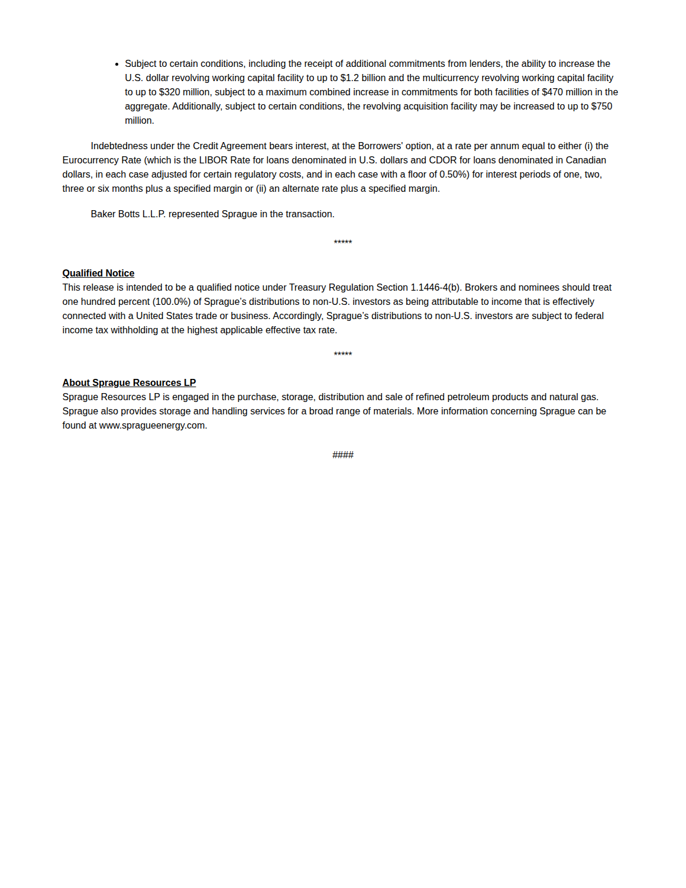Subject to certain conditions, including the receipt of additional commitments from lenders, the ability to increase the U.S. dollar revolving working capital facility to up to $1.2 billion and the multicurrency revolving working capital facility to up to $320 million, subject to a maximum combined increase in commitments for both facilities of $470 million in the aggregate. Additionally, subject to certain conditions, the revolving acquisition facility may be increased to up to $750 million.
Indebtedness under the Credit Agreement bears interest, at the Borrowers' option, at a rate per annum equal to either (i) the Eurocurrency Rate (which is the LIBOR Rate for loans denominated in U.S. dollars and CDOR for loans denominated in Canadian dollars, in each case adjusted for certain regulatory costs, and in each case with a floor of 0.50%) for interest periods of one, two, three or six months plus a specified margin or (ii) an alternate rate plus a specified margin.
Baker Botts L.L.P. represented Sprague in the transaction.
*****
Qualified Notice
This release is intended to be a qualified notice under Treasury Regulation Section 1.1446-4(b). Brokers and nominees should treat one hundred percent (100.0%) of Sprague’s distributions to non-U.S. investors as being attributable to income that is effectively connected with a United States trade or business. Accordingly, Sprague’s distributions to non-U.S. investors are subject to federal income tax withholding at the highest applicable effective tax rate.
*****
About Sprague Resources LP
Sprague Resources LP is engaged in the purchase, storage, distribution and sale of refined petroleum products and natural gas. Sprague also provides storage and handling services for a broad range of materials. More information concerning Sprague can be found at www.spragueenergy.com.
####